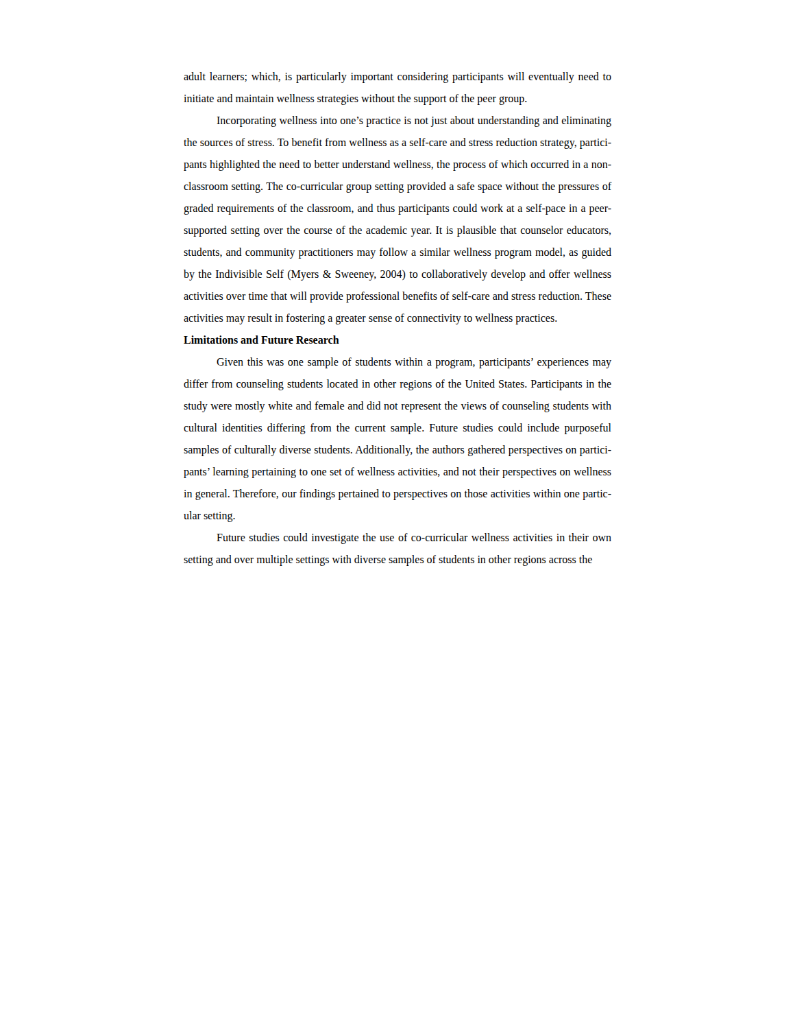adult learners; which, is particularly important considering participants will eventually need to initiate and maintain wellness strategies without the support of the peer group.
Incorporating wellness into one’s practice is not just about understanding and eliminating the sources of stress. To benefit from wellness as a self-care and stress reduction strategy, participants highlighted the need to better understand wellness, the process of which occurred in a non-classroom setting. The co-curricular group setting provided a safe space without the pressures of graded requirements of the classroom, and thus participants could work at a self-pace in a peer-supported setting over the course of the academic year. It is plausible that counselor educators, students, and community practitioners may follow a similar wellness program model, as guided by the Indivisible Self (Myers & Sweeney, 2004) to collaboratively develop and offer wellness activities over time that will provide professional benefits of self-care and stress reduction. These activities may result in fostering a greater sense of connectivity to wellness practices.
Limitations and Future Research
Given this was one sample of students within a program, participants’ experiences may differ from counseling students located in other regions of the United States. Participants in the study were mostly white and female and did not represent the views of counseling students with cultural identities differing from the current sample. Future studies could include purposeful samples of culturally diverse students. Additionally, the authors gathered perspectives on participants’ learning pertaining to one set of wellness activities, and not their perspectives on wellness in general. Therefore, our findings pertained to perspectives on those activities within one particular setting.
Future studies could investigate the use of co-curricular wellness activities in their own setting and over multiple settings with diverse samples of students in other regions across the